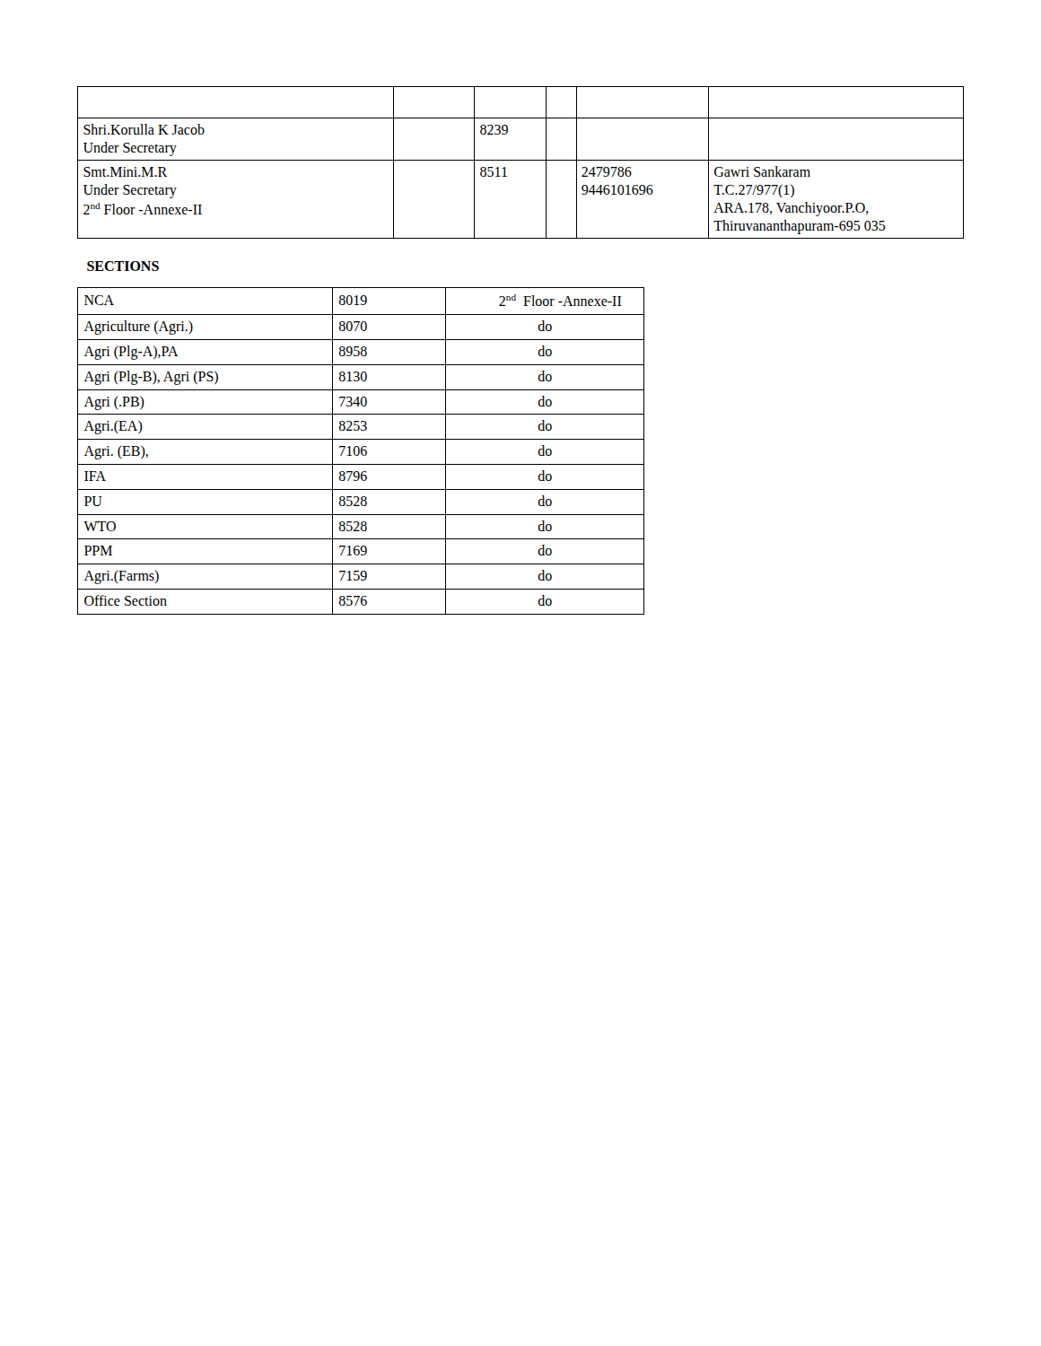| Shri.Korulla K Jacob Under Secretary | | 8239 | | | |
| Smt.Mini.M.R Under Secretary 2 nd Floor -Annexe-II | | 8511 | | 2479786 9446101696 | Gawri Sankaram T.C.27/977(1) ARA.178, Vanchiyoor.P.O, Thiruvananthapuram-695 035 |
SECTIONS
| NCA | 8019 | 2 nd Floor -Annexe-II |
| Agriculture (Agri.) | 8070 | do |
| Agri (Plg-A),PA | 8958 | do |
| Agri (Plg-B), Agri (PS) | 8130 | do |
| Agri (.PB) | 7340 | do |
| Agri.(EA) | 8253 | do |
| Agri. (EB), | 7106 | do |
| IFA | 8796 | do |
| PU | 8528 | do |
| WTO | 8528 | do |
| PPM | 7169 | do |
| Agri.(Farms) | 7159 | do |
| Office Section | 8576 | do |